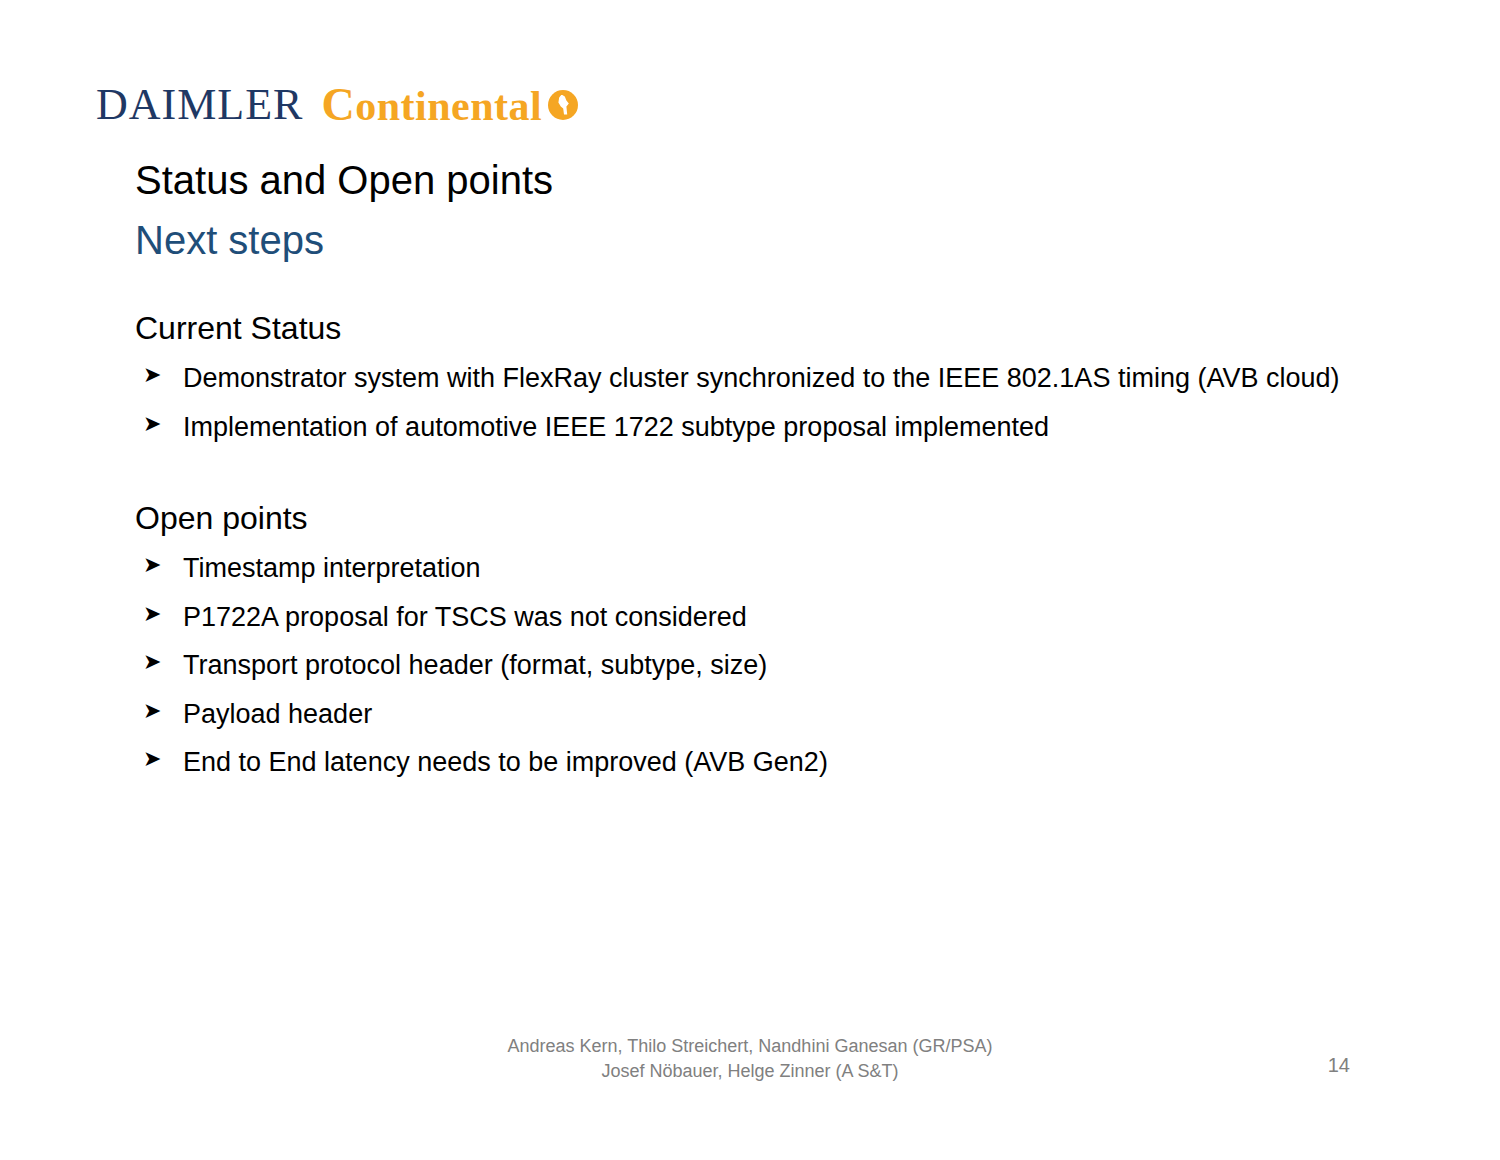DAIMLER
Continental
Status and Open points
Next steps
Current Status
Demonstrator system with FlexRay cluster synchronized to the IEEE 802.1AS timing (AVB cloud)
Implementation of automotive IEEE 1722 subtype proposal implemented
Open points
Timestamp interpretation
P1722A proposal for TSCS was not considered
Transport protocol header (format, subtype, size)
Payload header
End to End latency needs to be improved (AVB Gen2)
Andreas Kern, Thilo Streichert, Nandhini Ganesan (GR/PSA)
Josef Nöbauer, Helge Zinner (A S&T)
14